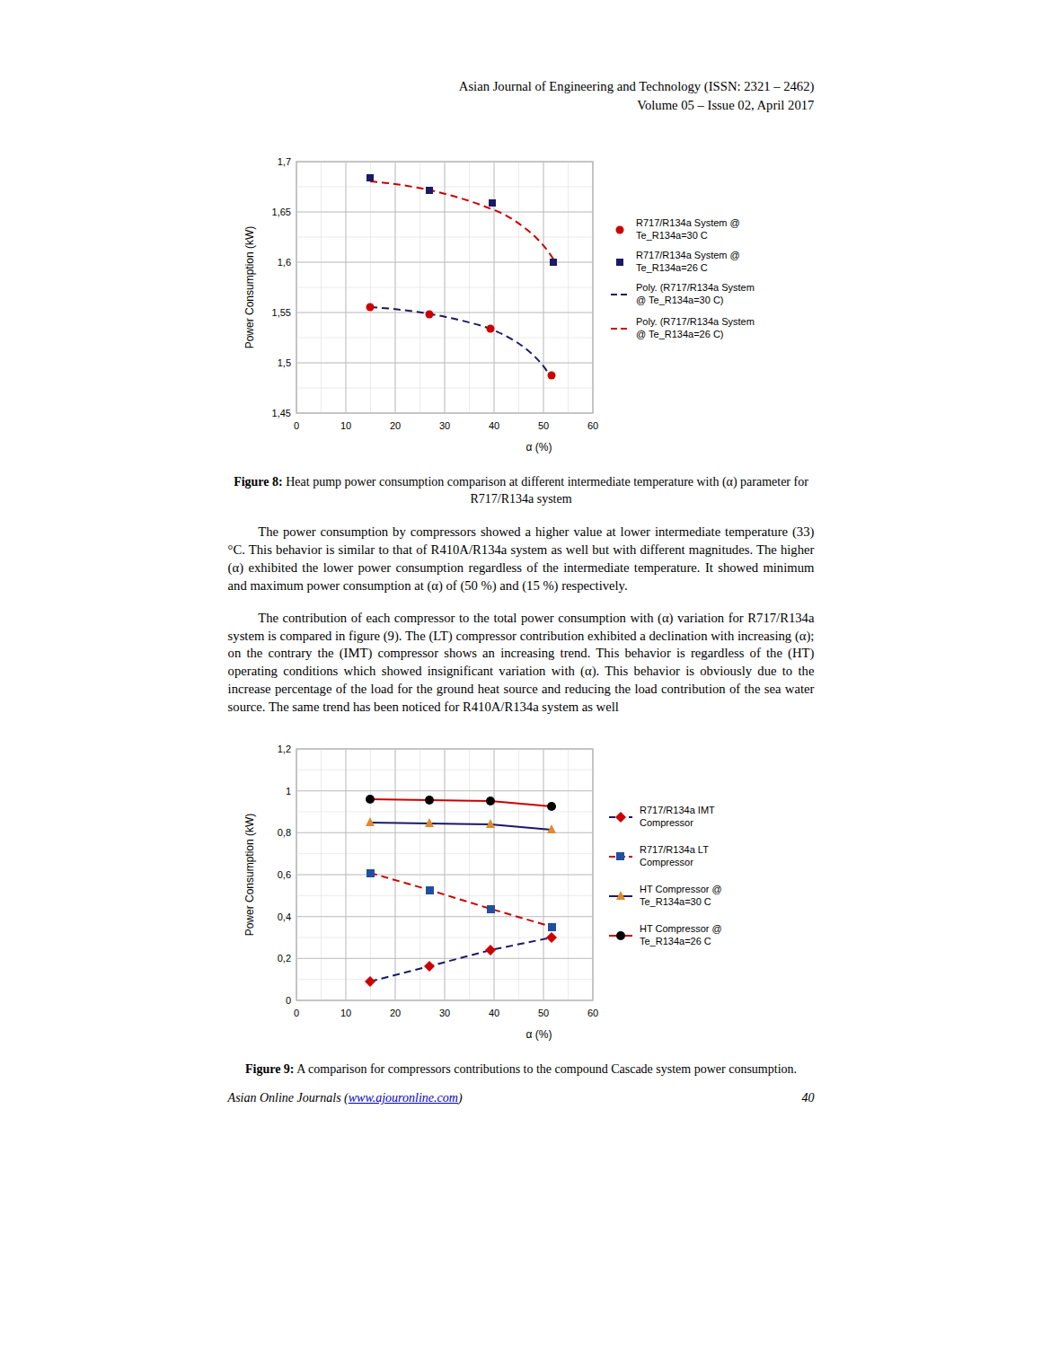Asian Journal of Engineering and Technology (ISSN: 2321 – 2462) Volume 05 – Issue 02, April 2017
1,7 1,65 1,6 1,55 1,5 1,45 0 10 20 30 40 50 60 α (%) Power Consumption (kW) R717/R134a System @ Te_R134a=30 C R717/R134a System @ Te_R134a=26 C Poly. (R717/R134a System @ Te_R134a=30 C) Poly. (R717/R134a System @ Te_R134a=26 C)
Figure 8: Heat pump power consumption comparison at different intermediate temperature with (α) parameter for R717/R134a system
The power consumption by compressors showed a higher value at lower intermediate temperature (33) °C. This behavior is similar to that of R410A/R134a system as well but with different magnitudes. The higher (α) exhibited the lower power consumption regardless of the intermediate temperature. It showed minimum and maximum power consumption at (α) of (50 %) and (15 %) respectively.
The contribution of each compressor to the total power consumption with (α) variation for R717/R134a system is compared in figure (9). The (LT) compressor contribution exhibited a declination with increasing (α); on the contrary the (IMT) compressor shows an increasing trend. This behavior is regardless of the (HT) operating conditions which showed insignificant variation with (α). This behavior is obviously due to the increase percentage of the load for the ground heat source and reducing the load contribution of the sea water source. The same trend has been noticed for R410A/R134a system as well
1,2 1 0,8 0,6 0,4 0,2 0 0 10 20 30 40 50 60 α (%) Power Consumption (kW) R717/R134a IMT Compressor R717/R134a LT Compressor HT Compressor @ Te_R134a=30 C HT Compressor @ Te_R134a=26 C
Figure 9: A comparison for compressors contributions to the compound Cascade system power consumption.
Asian Online Journals (www.ajouronline.com) 40